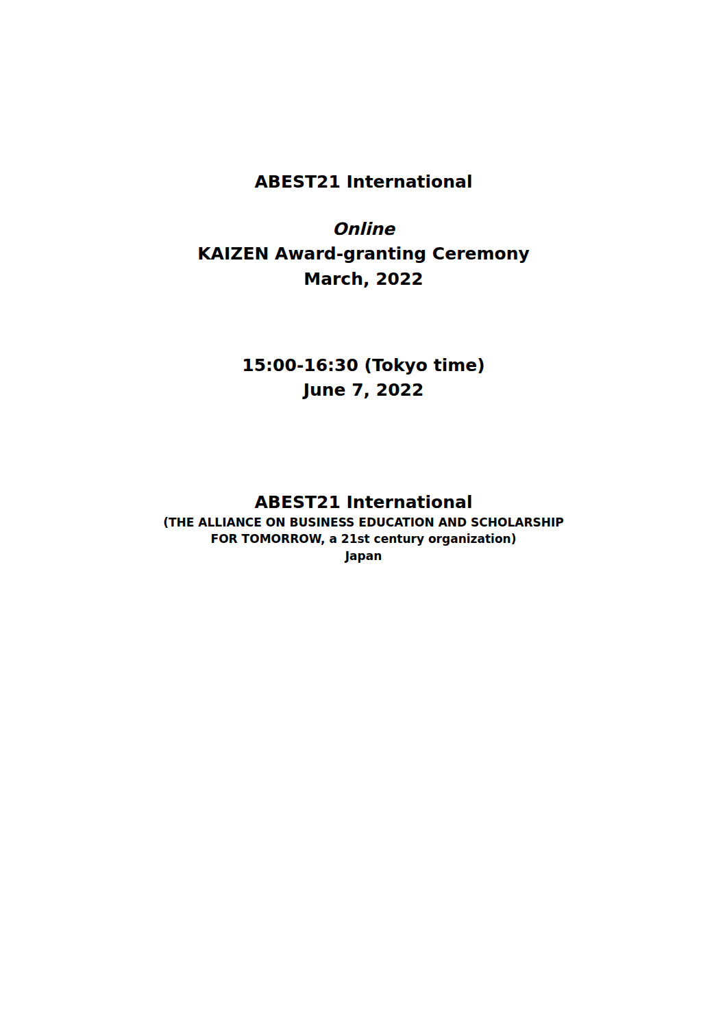ABEST21 International
Online
KAIZEN Award-granting Ceremony
March, 2022
15:00-16:30 (Tokyo time)
June 7, 2022
ABEST21 International
(THE ALLIANCE ON BUSINESS EDUCATION AND SCHOLARSHIP
FOR TOMORROW, a 21st century organization)
Japan